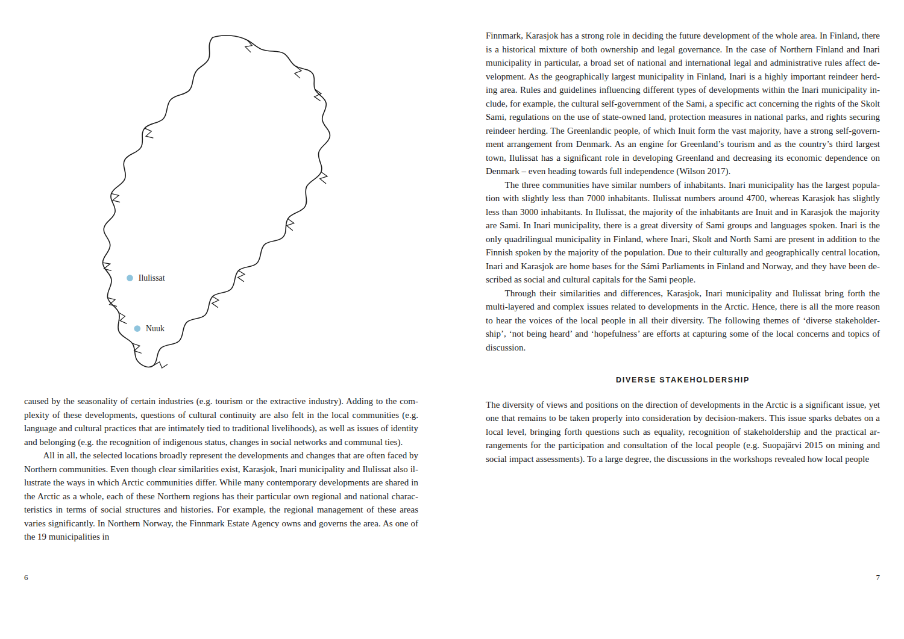Map of Greenland Hand-drawn style outline of Greenland with the towns Ilulissat and Nuuk marked on the west coast. Ilulissat Nuuk
caused by the seasonality of certain industries (e.g. tourism or the extractive industry). Adding to the complexity of these developments, questions of cultural continuity are also felt in the local communities (e.g. language and cultural practices that are intimately tied to traditional livelihoods), as well as issues of identity and belonging (e.g. the recognition of indigenous status, changes in social networks and communal ties).
All in all, the selected locations broadly represent the developments and changes that are often faced by Northern communities. Even though clear similarities exist, Karasjok, Inari municipality and Ilulissat also illustrate the ways in which Arctic communities differ. While many contemporary developments are shared in the Arctic as a whole, each of these Northern regions has their particular own regional and national characteristics in terms of social structures and histories. For example, the regional management of these areas varies significantly. In Northern Norway, the Finnmark Estate Agency owns and governs the area. As one of the 19 municipalities in
6
Finnmark, Karasjok has a strong role in deciding the future development of the whole area. In Finland, there is a historical mixture of both ownership and legal governance. In the case of Northern Finland and Inari municipality in particular, a broad set of national and international legal and administrative rules affect development. As the geographically largest municipality in Finland, Inari is a highly important reindeer herding area. Rules and guidelines influencing different types of developments within the Inari municipality include, for example, the cultural self-government of the Sami, a specific act concerning the rights of the Skolt Sami, regulations on the use of state-owned land, protection measures in national parks, and rights securing reindeer herding. The Greenlandic people, of which Inuit form the vast majority, have a strong self-government arrangement from Denmark. As an engine for Greenland’s tourism and as the country’s third largest town, Ilulissat has a significant role in developing Greenland and decreasing its economic dependence on Denmark – even heading towards full independence (Wilson 2017).
The three communities have similar numbers of inhabitants. Inari municipality has the largest population with slightly less than 7000 inhabitants. Ilulissat numbers around 4700, whereas Karasjok has slightly less than 3000 inhabitants. In Ilulissat, the majority of the inhabitants are Inuit and in Karasjok the majority are Sami. In Inari municipality, there is a great diversity of Sami groups and languages spoken. Inari is the only quadrilingual municipality in Finland, where Inari, Skolt and North Sami are present in addition to the Finnish spoken by the majority of the population. Due to their culturally and geographically central location, Inari and Karasjok are home bases for the Sámi Parliaments in Finland and Norway, and they have been described as social and cultural capitals for the Sami people.
Through their similarities and differences, Karasjok, Inari municipality and Ilulissat bring forth the multi-layered and complex issues related to developments in the Arctic. Hence, there is all the more reason to hear the voices of the local people in all their diversity. The following themes of ‘diverse stakeholdership’, ‘not being heard’ and ‘hopefulness’ are efforts at capturing some of the local concerns and topics of discussion.
Diverse Stakeholdership
The diversity of views and positions on the direction of developments in the Arctic is a significant issue, yet one that remains to be taken properly into consideration by decision-makers. This issue sparks debates on a local level, bringing forth questions such as equality, recognition of stakeholdership and the practical arrangements for the participation and consultation of the local people (e.g. Suopajärvi 2015 on mining and social impact assessments). To a large degree, the discussions in the workshops revealed how local people
7